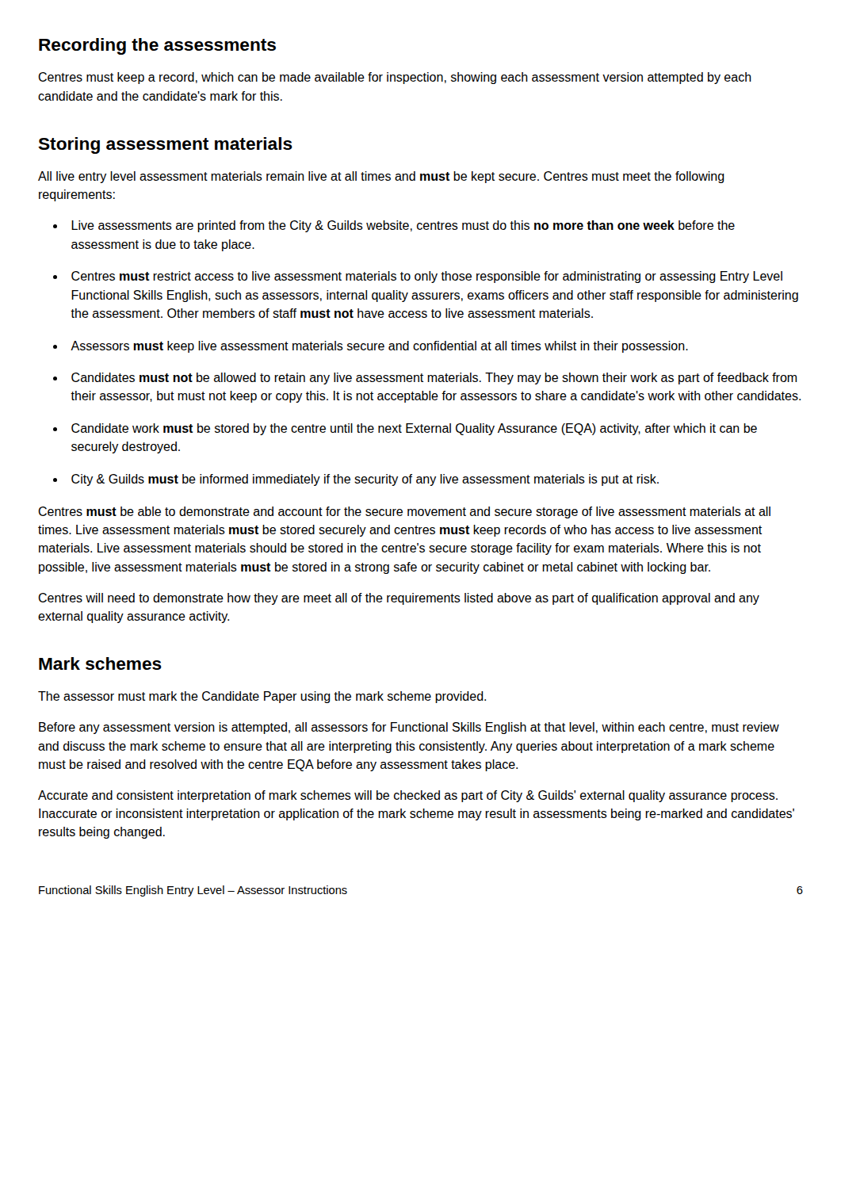Recording the assessments
Centres must keep a record, which can be made available for inspection, showing each assessment version attempted by each candidate and the candidate's mark for this.
Storing assessment materials
All live entry level assessment materials remain live at all times and must be kept secure. Centres must meet the following requirements:
Live assessments are printed from the City & Guilds website, centres must do this no more than one week before the assessment is due to take place.
Centres must restrict access to live assessment materials to only those responsible for administrating or assessing Entry Level Functional Skills English, such as assessors, internal quality assurers, exams officers and other staff responsible for administering the assessment. Other members of staff must not have access to live assessment materials.
Assessors must keep live assessment materials secure and confidential at all times whilst in their possession.
Candidates must not be allowed to retain any live assessment materials. They may be shown their work as part of feedback from their assessor, but must not keep or copy this. It is not acceptable for assessors to share a candidate's work with other candidates.
Candidate work must be stored by the centre until the next External Quality Assurance (EQA) activity, after which it can be securely destroyed.
City & Guilds must be informed immediately if the security of any live assessment materials is put at risk.
Centres must be able to demonstrate and account for the secure movement and secure storage of live assessment materials at all times. Live assessment materials must be stored securely and centres must keep records of who has access to live assessment materials. Live assessment materials should be stored in the centre's secure storage facility for exam materials. Where this is not possible, live assessment materials must be stored in a strong safe or security cabinet or metal cabinet with locking bar.
Centres will need to demonstrate how they are meet all of the requirements listed above as part of qualification approval and any external quality assurance activity.
Mark schemes
The assessor must mark the Candidate Paper using the mark scheme provided.
Before any assessment version is attempted, all assessors for Functional Skills English at that level, within each centre, must review and discuss the mark scheme to ensure that all are interpreting this consistently. Any queries about interpretation of a mark scheme must be raised and resolved with the centre EQA before any assessment takes place.
Accurate and consistent interpretation of mark schemes will be checked as part of City & Guilds' external quality assurance process. Inaccurate or inconsistent interpretation or application of the mark scheme may result in assessments being re-marked and candidates' results being changed.
Functional Skills English Entry Level – Assessor Instructions 6